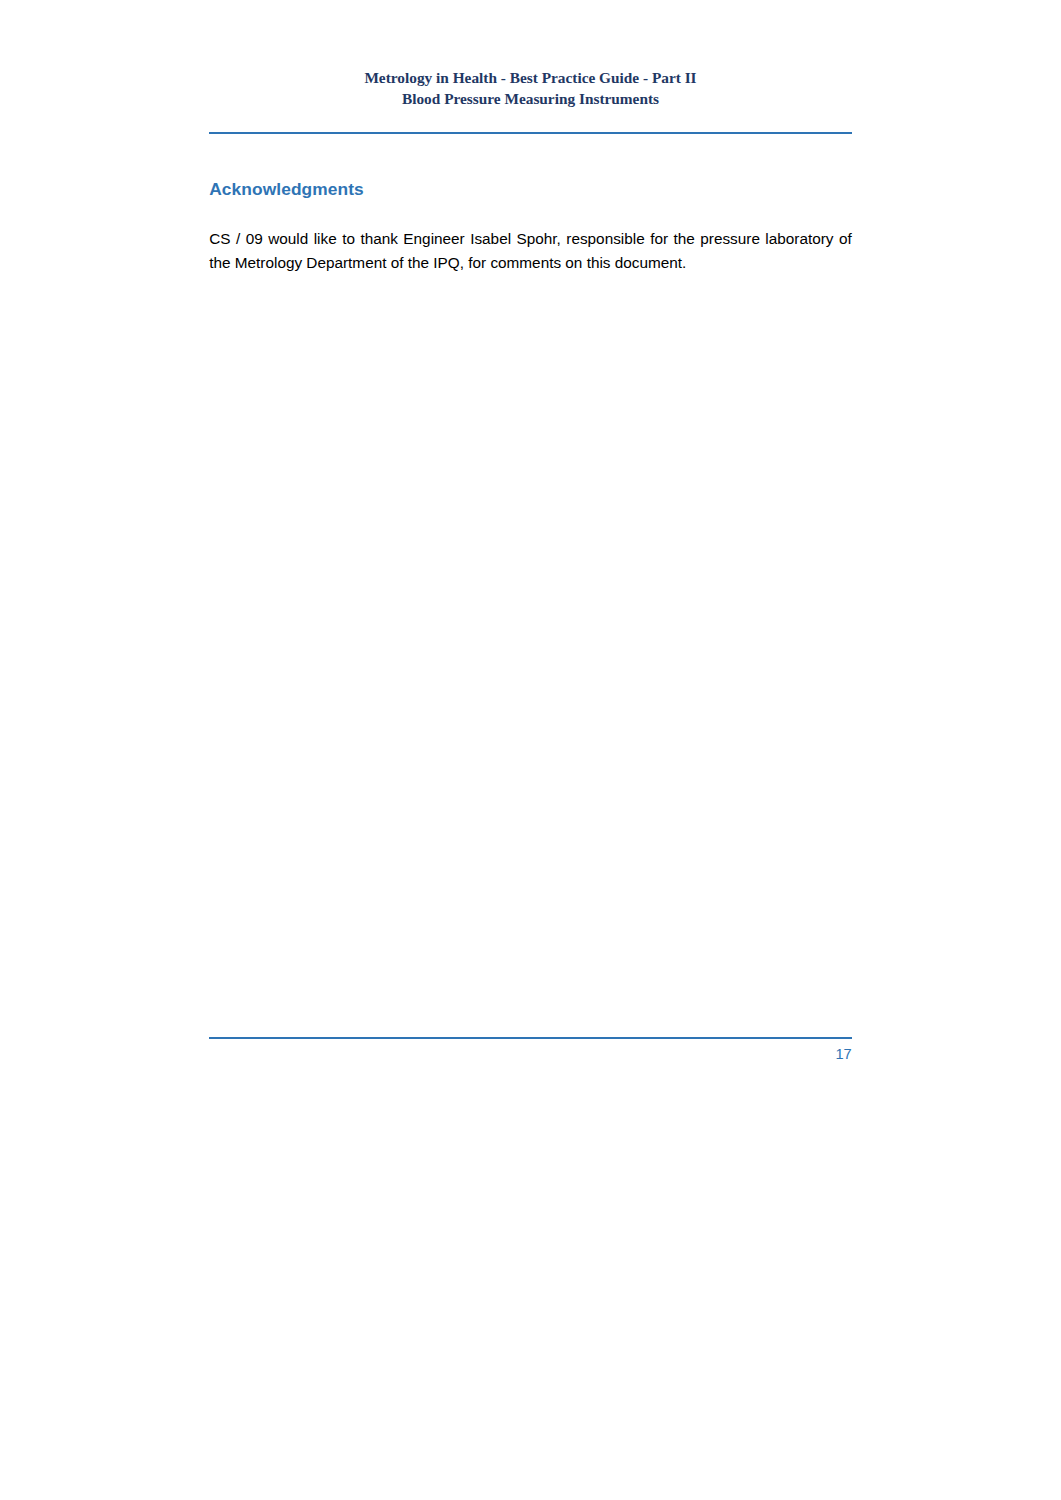Metrology in Health - Best Practice Guide - Part II Blood Pressure Measuring Instruments
Acknowledgments
CS / 09 would like to thank Engineer Isabel Spohr, responsible for the pressure laboratory of the Metrology Department of the IPQ, for comments on this document.
17